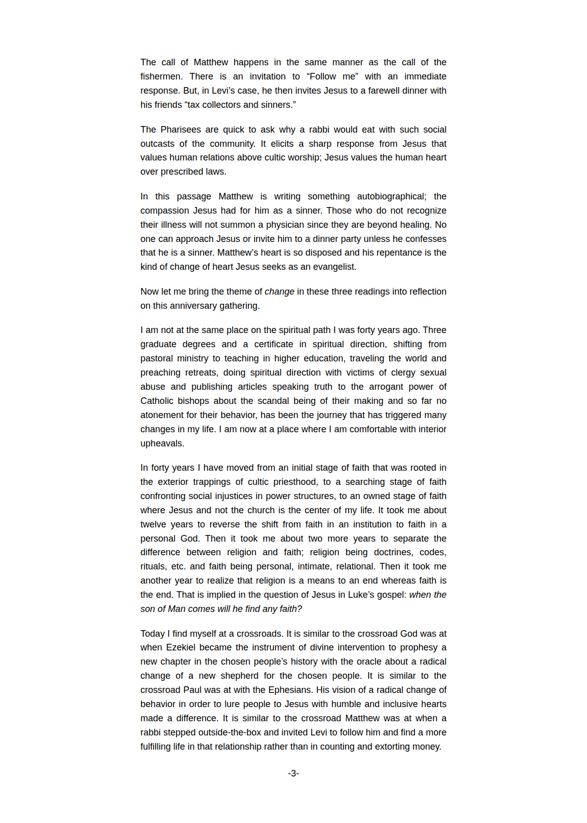The call of Matthew happens in the same manner as the call of the fishermen. There is an invitation to “Follow me” with an immediate response. But, in Levi’s case, he then invites Jesus to a farewell dinner with his friends “tax collectors and sinners.”
The Pharisees are quick to ask why a rabbi would eat with such social outcasts of the community. It elicits a sharp response from Jesus that values human relations above cultic worship; Jesus values the human heart over prescribed laws.
In this passage Matthew is writing something autobiographical; the compassion Jesus had for him as a sinner. Those who do not recognize their illness will not summon a physician since they are beyond healing. No one can approach Jesus or invite him to a dinner party unless he confesses that he is a sinner. Matthew’s heart is so disposed and his repentance is the kind of change of heart Jesus seeks as an evangelist.
Now let me bring the theme of change in these three readings into reflection on this anniversary gathering.
I am not at the same place on the spiritual path I was forty years ago. Three graduate degrees and a certificate in spiritual direction, shifting from pastoral ministry to teaching in higher education, traveling the world and preaching retreats, doing spiritual direction with victims of clergy sexual abuse and publishing articles speaking truth to the arrogant power of Catholic bishops about the scandal being of their making and so far no atonement for their behavior, has been the journey that has triggered many changes in my life. I am now at a place where I am comfortable with interior upheavals.
In forty years I have moved from an initial stage of faith that was rooted in the exterior trappings of cultic priesthood, to a searching stage of faith confronting social injustices in power structures, to an owned stage of faith where Jesus and not the church is the center of my life. It took me about twelve years to reverse the shift from faith in an institution to faith in a personal God. Then it took me about two more years to separate the difference between religion and faith; religion being doctrines, codes, rituals, etc. and faith being personal, intimate, relational. Then it took me another year to realize that religion is a means to an end whereas faith is the end. That is implied in the question of Jesus in Luke’s gospel: when the son of Man comes will he find any faith?
Today I find myself at a crossroads. It is similar to the crossroad God was at when Ezekiel became the instrument of divine intervention to prophesy a new chapter in the chosen people’s history with the oracle about a radical change of a new shepherd for the chosen people. It is similar to the crossroad Paul was at with the Ephesians. His vision of a radical change of behavior in order to lure people to Jesus with humble and inclusive hearts made a difference. It is similar to the crossroad Matthew was at when a rabbi stepped outside-the-box and invited Levi to follow him and find a more fulfilling life in that relationship rather than in counting and extorting money.
-3-